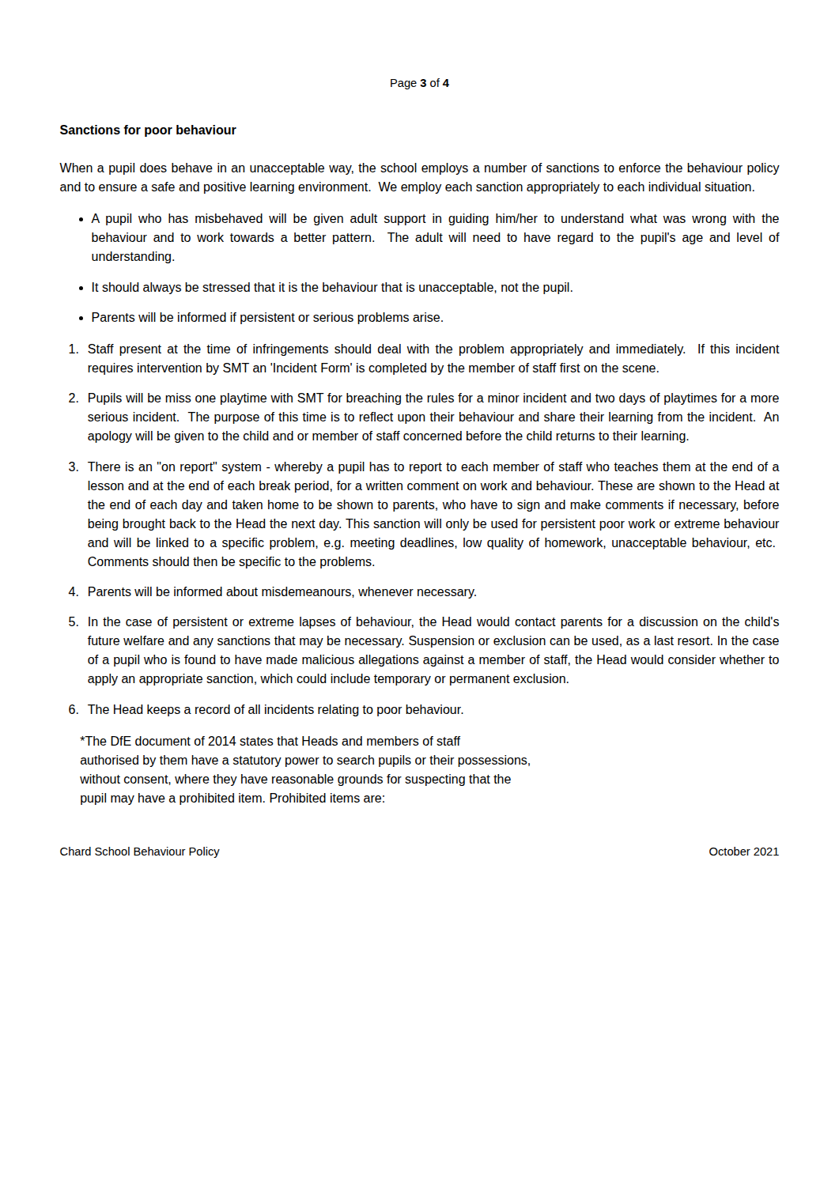Page 3 of 4
Sanctions for poor behaviour
When a pupil does behave in an unacceptable way, the school employs a number of sanctions to enforce the behaviour policy and to ensure a safe and positive learning environment. We employ each sanction appropriately to each individual situation.
A pupil who has misbehaved will be given adult support in guiding him/her to understand what was wrong with the behaviour and to work towards a better pattern. The adult will need to have regard to the pupil's age and level of understanding.
It should always be stressed that it is the behaviour that is unacceptable, not the pupil.
Parents will be informed if persistent or serious problems arise.
Staff present at the time of infringements should deal with the problem appropriately and immediately. If this incident requires intervention by SMT an 'Incident Form' is completed by the member of staff first on the scene.
Pupils will be miss one playtime with SMT for breaching the rules for a minor incident and two days of playtimes for a more serious incident. The purpose of this time is to reflect upon their behaviour and share their learning from the incident. An apology will be given to the child and or member of staff concerned before the child returns to their learning.
There is an "on report" system - whereby a pupil has to report to each member of staff who teaches them at the end of a lesson and at the end of each break period, for a written comment on work and behaviour. These are shown to the Head at the end of each day and taken home to be shown to parents, who have to sign and make comments if necessary, before being brought back to the Head the next day. This sanction will only be used for persistent poor work or extreme behaviour and will be linked to a specific problem, e.g. meeting deadlines, low quality of homework, unacceptable behaviour, etc. Comments should then be specific to the problems.
Parents will be informed about misdemeanours, whenever necessary.
In the case of persistent or extreme lapses of behaviour, the Head would contact parents for a discussion on the child's future welfare and any sanctions that may be necessary. Suspension or exclusion can be used, as a last resort. In the case of a pupil who is found to have made malicious allegations against a member of staff, the Head would consider whether to apply an appropriate sanction, which could include temporary or permanent exclusion.
The Head keeps a record of all incidents relating to poor behaviour.
*The DfE document of 2014 states that Heads and members of staff
authorised by them have a statutory power to search pupils or their possessions,
without consent, where they have reasonable grounds for suspecting that the
pupil may have a prohibited item. Prohibited items are:
Chard School Behaviour Policy October 2021